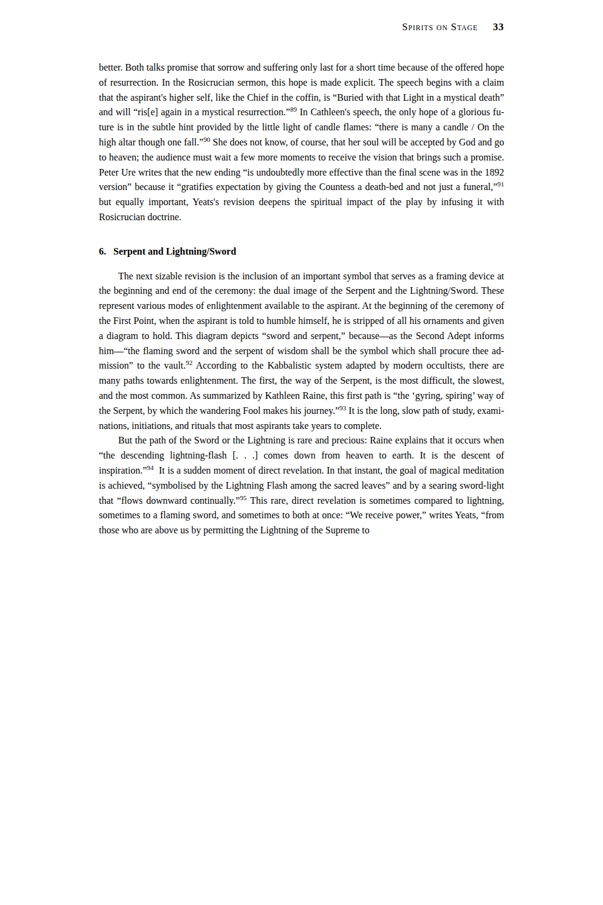Spirits on Stage 33
better. Both talks promise that sorrow and suffering only last for a short time because of the offered hope of resurrection. In the Rosicrucian sermon, this hope is made explicit. The speech begins with a claim that the aspirant's higher self, like the Chief in the coffin, is “Buried with that Light in a mystical death” and will “ris[e] again in a mystical resurrection.”89 In Cathleen's speech, the only hope of a glorious future is in the subtle hint provided by the little light of candle flames: “there is many a candle / On the high altar though one fall.”90 She does not know, of course, that her soul will be accepted by God and go to heaven; the audience must wait a few more moments to receive the vision that brings such a promise. Peter Ure writes that the new ending “is undoubtedly more effective than the final scene was in the 1892 version” because it “gratifies expectation by giving the Countess a death-bed and not just a funeral,”91 but equally important, Yeats's revision deepens the spiritual impact of the play by infusing it with Rosicrucian doctrine.
6. Serpent and Lightning/Sword
The next sizable revision is the inclusion of an important symbol that serves as a framing device at the beginning and end of the ceremony: the dual image of the Serpent and the Lightning/Sword. These represent various modes of enlightenment available to the aspirant. At the beginning of the ceremony of the First Point, when the aspirant is told to humble himself, he is stripped of all his ornaments and given a diagram to hold. This diagram depicts “sword and serpent,” because—as the Second Adept informs him—“the flaming sword and the serpent of wisdom shall be the symbol which shall procure thee admission” to the vault.92 According to the Kabbalistic system adapted by modern occultists, there are many paths towards enlightenment. The first, the way of the Serpent, is the most difficult, the slowest, and the most common. As summarized by Kathleen Raine, this first path is “the ‘gyring, spiring’ way of the Serpent, by which the wandering Fool makes his journey.”93 It is the long, slow path of study, examinations, initiations, and rituals that most aspirants take years to complete.
But the path of the Sword or the Lightning is rare and precious: Raine explains that it occurs when “the descending lightning-flash [. . .] comes down from heaven to earth. It is the descent of inspiration.”94 It is a sudden moment of direct revelation. In that instant, the goal of magical meditation is achieved, “symbolised by the Lightning Flash among the sacred leaves” and by a searing sword-light that “flows downward continually.”95 This rare, direct revelation is sometimes compared to lightning, sometimes to a flaming sword, and sometimes to both at once: “We receive power,” writes Yeats, “from those who are above us by permitting the Lightning of the Supreme to